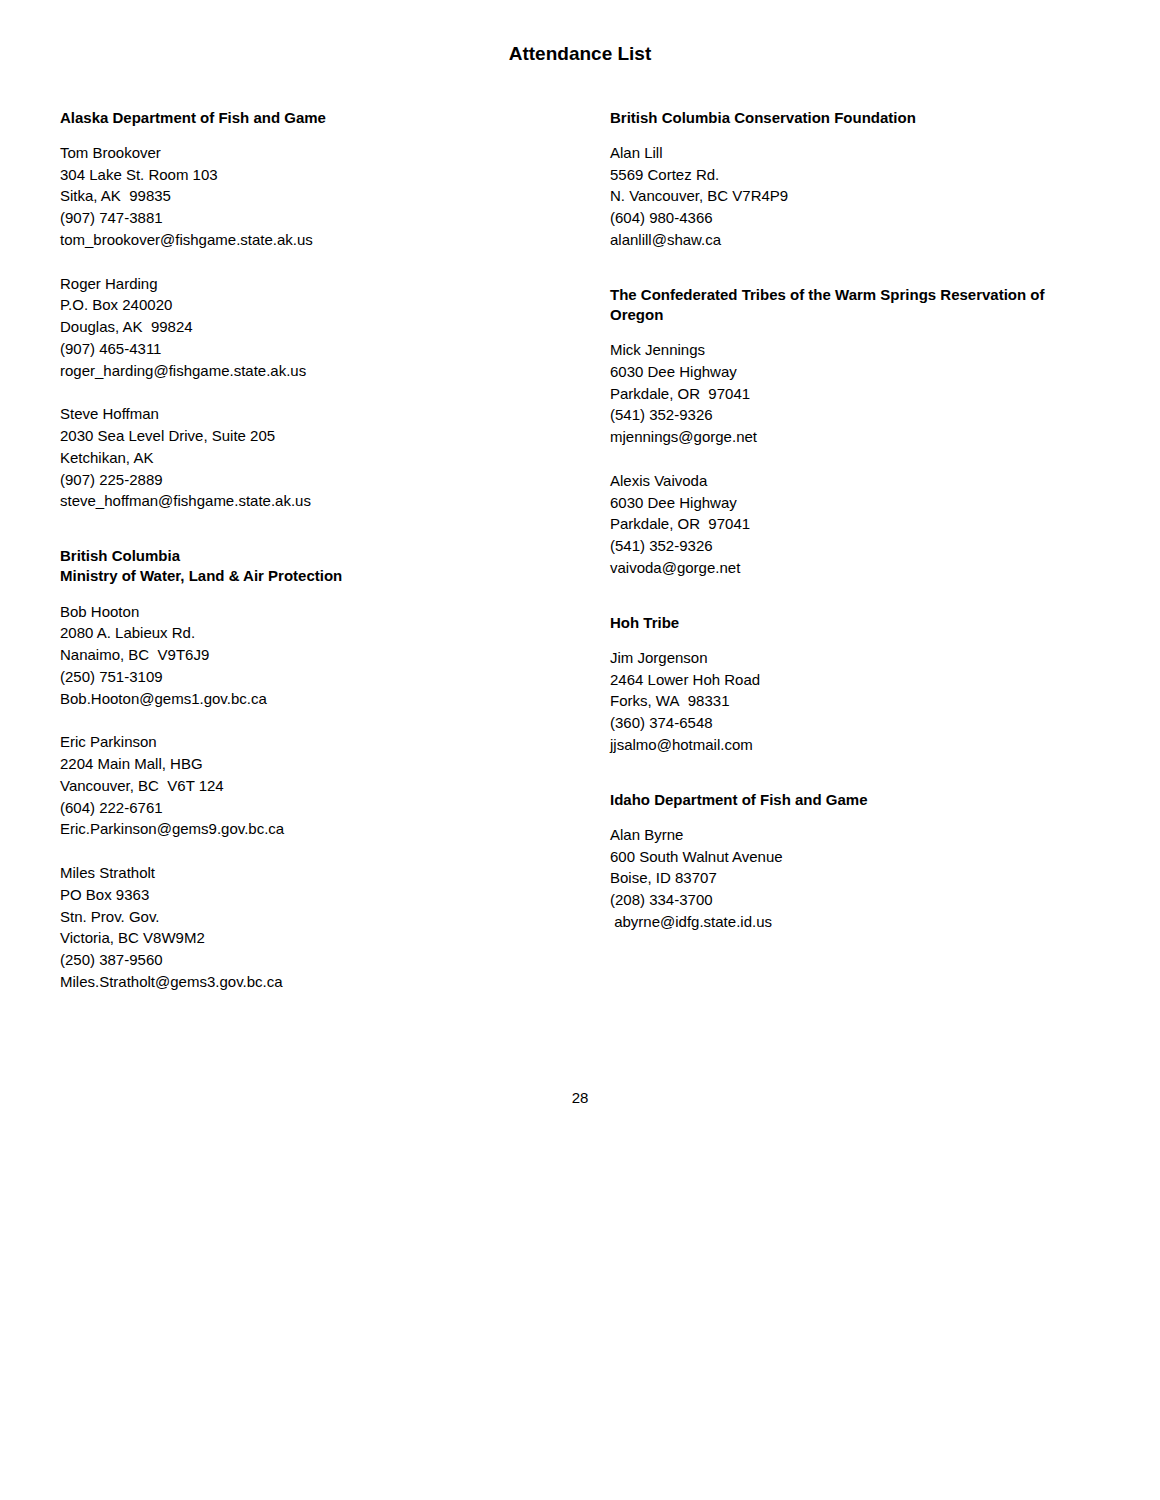Attendance List
Alaska Department of Fish and Game
Tom Brookover
304 Lake St. Room 103
Sitka, AK 99835
(907) 747-3881
tom_brookover@fishgame.state.ak.us
Roger Harding
P.O. Box 240020
Douglas, AK 99824
(907) 465-4311
roger_harding@fishgame.state.ak.us
Steve Hoffman
2030 Sea Level Drive, Suite 205
Ketchikan, AK
(907) 225-2889
steve_hoffman@fishgame.state.ak.us
British Columbia
Ministry of Water, Land & Air Protection
Bob Hooton
2080 A. Labieux Rd.
Nanaimo, BC V9T6J9
(250) 751-3109
Bob.Hooton@gems1.gov.bc.ca
Eric Parkinson
2204 Main Mall, HBG
Vancouver, BC V6T 124
(604) 222-6761
Eric.Parkinson@gems9.gov.bc.ca
Miles Stratholt
PO Box 9363
Stn. Prov. Gov.
Victoria, BC V8W9M2
(250) 387-9560
Miles.Stratholt@gems3.gov.bc.ca
British Columbia Conservation Foundation
Alan Lill
5569 Cortez Rd.
N. Vancouver, BC V7R4P9
(604) 980-4366
alanlill@shaw.ca
The Confederated Tribes of the Warm Springs Reservation of Oregon
Mick Jennings
6030 Dee Highway
Parkdale, OR 97041
(541) 352-9326
mjennings@gorge.net
Alexis Vaivoda
6030 Dee Highway
Parkdale, OR 97041
(541) 352-9326
vaivoda@gorge.net
Hoh Tribe
Jim Jorgenson
2464 Lower Hoh Road
Forks, WA 98331
(360) 374-6548
jjsalmo@hotmail.com
Idaho Department of Fish and Game
Alan Byrne
600 South Walnut Avenue
Boise, ID 83707
(208) 334-3700
abyrne@idfg.state.id.us
28